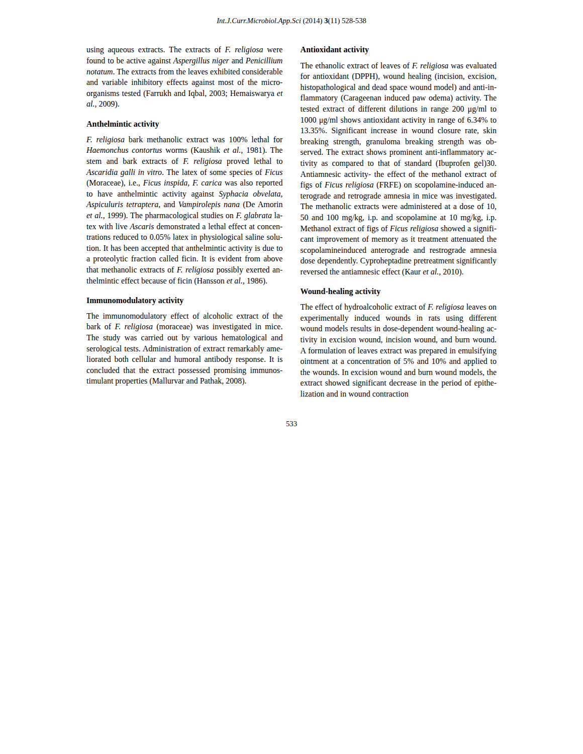Int.J.Curr.Microbiol.App.Sci (2014) 3(11) 528-538
using aqueous extracts. The extracts of F. religiosa were found to be active against Aspergillus niger and Penicillium notatum. The extracts from the leaves exhibited considerable and variable inhibitory effects against most of the microorganisms tested (Farrukh and Iqbal, 2003; Hemaiswarya et al., 2009).
Anthelmintic activity
F. religiosa bark methanolic extract was 100% lethal for Haemonchus contortus worms (Kaushik et al., 1981). The stem and bark extracts of F. religiosa proved lethal to Ascaridia galli in vitro. The latex of some species of Ficus (Moraceae), i.e., Ficus inspida, F. carica was also reported to have anthelmintic activity against Syphacia obvelata, Aspiculuris tetraptera, and Vampirolepis nana (De Amorin et al., 1999). The pharmacological studies on F. glabrata latex with live Ascaris demonstrated a lethal effect at concentrations reduced to 0.05% latex in physiological saline solution. It has been accepted that anthelmintic activity is due to a proteolytic fraction called ficin. It is evident from above that methanolic extracts of F. religiosa possibly exerted anthelmintic effect because of ficin (Hansson et al., 1986).
Immunomodulatory activity
The immunomodulatory effect of alcoholic extract of the bark of F. religiosa (moraceae) was investigated in mice. The study was carried out by various hematological and serological tests. Administration of extract remarkably ameliorated both cellular and humoral antibody response. It is concluded that the extract possessed promising immunostimulant properties (Mallurvar and Pathak, 2008).
Antioxidant activity
The ethanolic extract of leaves of F. religiosa was evaluated for antioxidant (DPPH), wound healing (incision, excision, histopathological and dead space wound model) and anti-inflammatory (Carageenan induced paw odema) activity. The tested extract of different dilutions in range 200 μg/ml to 1000 μg/ml shows antioxidant activity in range of 6.34% to 13.35%. Significant increase in wound closure rate, skin breaking strength, granuloma breaking strength was observed. The extract shows prominent anti-inflammatory activity as compared to that of standard (Ibuprofen gel)30. Antiamnesic activity- the effect of the methanol extract of figs of Ficus religiosa (FRFE) on scopolamine-induced anterograde and retrograde amnesia in mice was investigated. The methanolic extracts were administered at a dose of 10, 50 and 100 mg/kg, i.p. and scopolamine at 10 mg/kg, i.p. Methanol extract of figs of Ficus religiosa showed a significant improvement of memory as it treatment attenuated the scopolamineinduced anterograde and restrograde amnesia dose dependently. Cyproheptadine pretreatment significantly reversed the antiamnesic effect (Kaur et al., 2010).
Wound-healing activity
The effect of hydroalcoholic extract of F. religiosa leaves on experimentally induced wounds in rats using different wound models results in dose-dependent wound-healing activity in excision wound, incision wound, and burn wound. A formulation of leaves extract was prepared in emulsifying ointment at a concentration of 5% and 10% and applied to the wounds. In excision wound and burn wound models, the extract showed significant decrease in the period of epithelization and in wound contraction
533